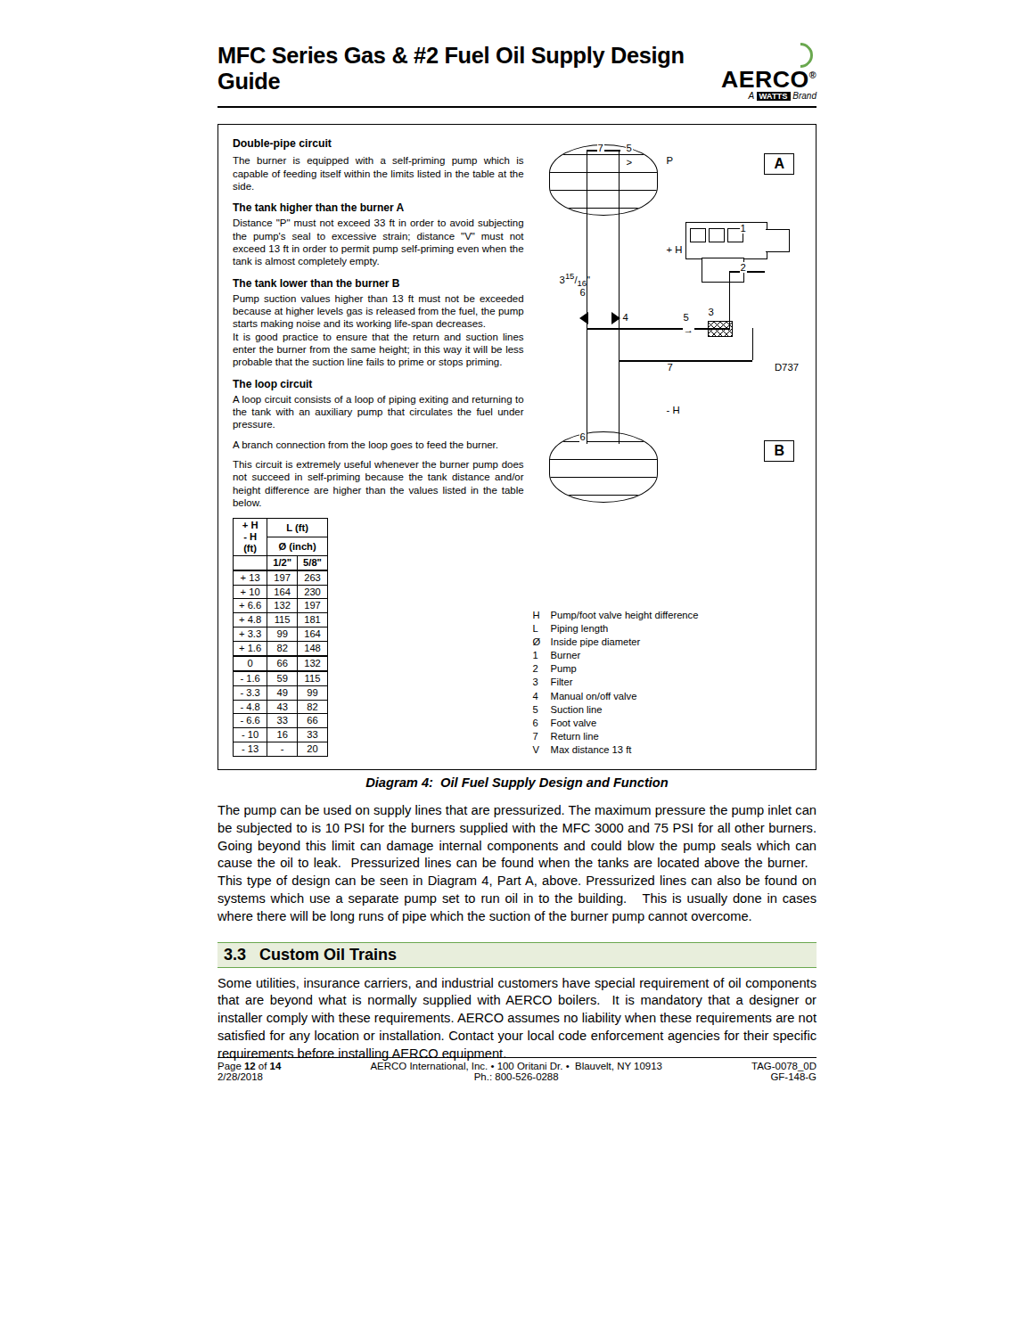MFC Series Gas & #2 Fuel Oil Supply Design Guide
AERCO®
A WATTS Brand
Double-pipe circuit
The burner is equipped with a self-priming pump which is capable of feeding itself within the limits listed in the table at the side.
The tank higher than the burner A
Distance "P" must not exceed 33 ft in order to avoid subjecting the pump's seal to excessive strain; distance "V" must not exceed 13 ft in order to permit pump self-priming even when the tank is almost completely empty.
The tank lower than the burner B
Pump suction values higher than 13 ft must not be exceeded because at higher levels gas is released from the fuel, the pump starts making noise and its working life-span decreases.
It is good practice to ensure that the return and suction lines enter the burner from the same height; in this way it will be less probable that the suction line fails to prime or stops priming.
The loop circuit
A loop circuit consists of a loop of piping exiting and returning to the tank with an auxiliary pump that circulates the fuel under pressure.
A branch connection from the loop goes to feed the burner.
This circuit is extremely useful whenever the burner pump does not succeed in self-priming because the tank distance and/or height difference are higher than the values listed in the table below.
| + H - H (ft) | L (ft) |
| --- | --- |
| Ø (inch) |
| | 1/2" | 5/8" |
| + 13 | 197 | 263 |
| + 10 | 164 | 230 |
| + 6.6 | 132 | 197 |
| + 4.8 | 115 | 181 |
| + 3.3 | 99 | 164 |
| + 1.6 | 82 | 148 |
| 0 | 66 | 132 |
| - 1.6 | 59 | 115 |
| - 3.3 | 49 | 99 |
| - 4.8 | 43 | 82 |
| - 6.6 | 33 | 66 |
| - 10 | 16 | 33 |
| - 13 | - | 20 |
A
B
7 5 > 6 6 4 5 → 3 7 1 2 D737 P + H - H 315/16"
| H | Pump/foot valve height difference |
| L | Piping length |
| Ø | Inside pipe diameter |
| 1 | Burner |
| 2 | Pump |
| 3 | Filter |
| 4 | Manual on/off valve |
| 5 | Suction line |
| 6 | Foot valve |
| 7 | Return line |
| V | Max distance 13 ft |
Diagram 4: Oil Fuel Supply Design and Function
The pump can be used on supply lines that are pressurized. The maximum pressure the pump inlet can be subjected to is 10 PSI for the burners supplied with the MFC 3000 and 75 PSI for all other burners. Going beyond this limit can damage internal components and could blow the pump seals which can cause the oil to leak. Pressurized lines can be found when the tanks are located above the burner. This type of design can be seen in Diagram 4, Part A, above. Pressurized lines can also be found on systems which use a separate pump set to run oil in to the building. This is usually done in cases where there will be long runs of pipe which the suction of the burner pump cannot overcome.
3.3 Custom Oil Trains
Some utilities, insurance carriers, and industrial customers have special requirement of oil components that are beyond what is normally supplied with AERCO boilers. It is mandatory that a designer or installer comply with these requirements. AERCO assumes no liability when these requirements are not satisfied for any location or installation. Contact your local code enforcement agencies for their specific requirements before installing AERCO equipment.
Page 12 of 14
2/28/2018
AERCO International, Inc. • 100 Oritani Dr. • Blauvelt, NY 10913
Ph.: 800-526-0288
TAG-0078_0D
GF-148-G